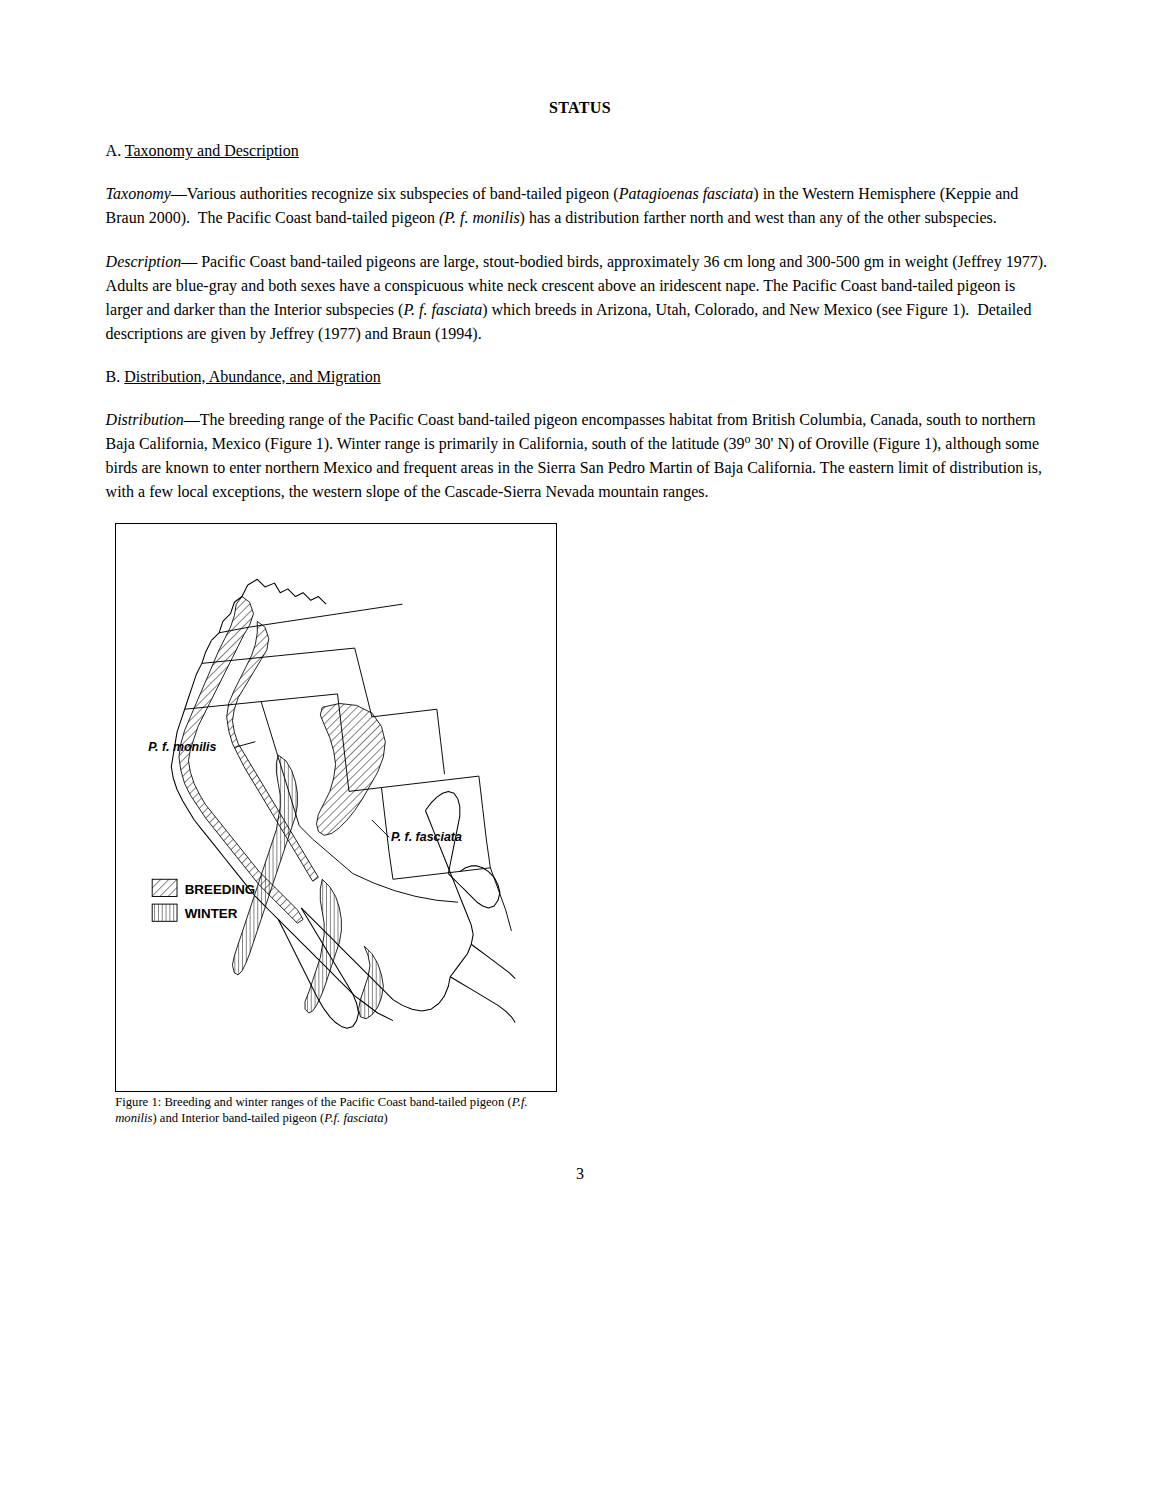STATUS
A. Taxonomy and Description
Taxonomy—Various authorities recognize six subspecies of band-tailed pigeon (Patagioenas fasciata) in the Western Hemisphere (Keppie and Braun 2000). The Pacific Coast band-tailed pigeon (P. f. monilis) has a distribution farther north and west than any of the other subspecies.
Description— Pacific Coast band-tailed pigeons are large, stout-bodied birds, approximately 36 cm long and 300-500 gm in weight (Jeffrey 1977). Adults are blue-gray and both sexes have a conspicuous white neck crescent above an iridescent nape. The Pacific Coast band-tailed pigeon is larger and darker than the Interior subspecies (P. f. fasciata) which breeds in Arizona, Utah, Colorado, and New Mexico (see Figure 1). Detailed descriptions are given by Jeffrey (1977) and Braun (1994).
B. Distribution, Abundance, and Migration
Distribution—The breeding range of the Pacific Coast band-tailed pigeon encompasses habitat from British Columbia, Canada, south to northern Baja California, Mexico (Figure 1). Winter range is primarily in California, south of the latitude (39o 30' N) of Oroville (Figure 1), although some birds are known to enter northern Mexico and frequent areas in the Sierra San Pedro Martin of Baja California. The eastern limit of distribution is, with a few local exceptions, the western slope of the Cascade-Sierra Nevada mountain ranges.
P. f. monilis P. f. fasciata BREEDING WINTER
Figure 1: Breeding and winter ranges of the Pacific Coast band-tailed pigeon (P.f. monilis) and Interior band-tailed pigeon (P.f. fasciata)
3